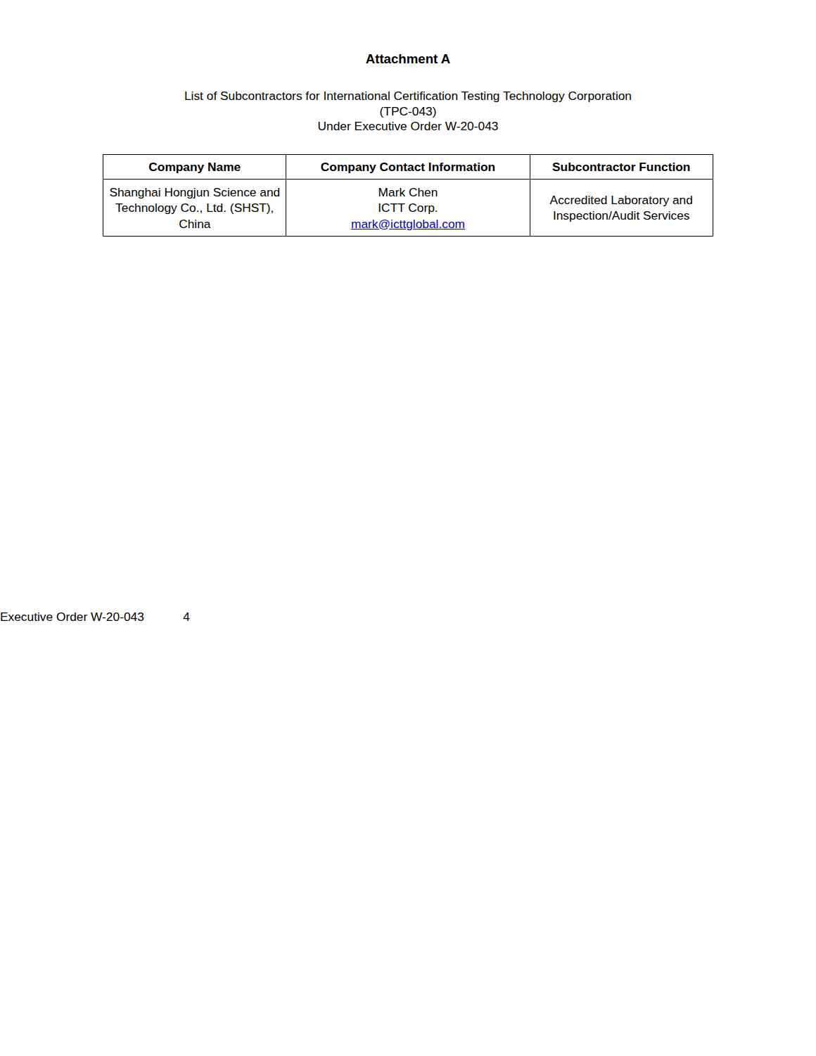Attachment A
List of Subcontractors for International Certification Testing Technology Corporation
(TPC-043)
Under Executive Order W-20-043
| Company Name | Company Contact Information | Subcontractor Function |
| --- | --- | --- |
| Shanghai Hongjun Science and Technology Co., Ltd. (SHST), China | Mark Chen ICTT Corp. mark@icttglobal.com | Accredited Laboratory and Inspection/Audit Services |
Executive Order W-20-0434